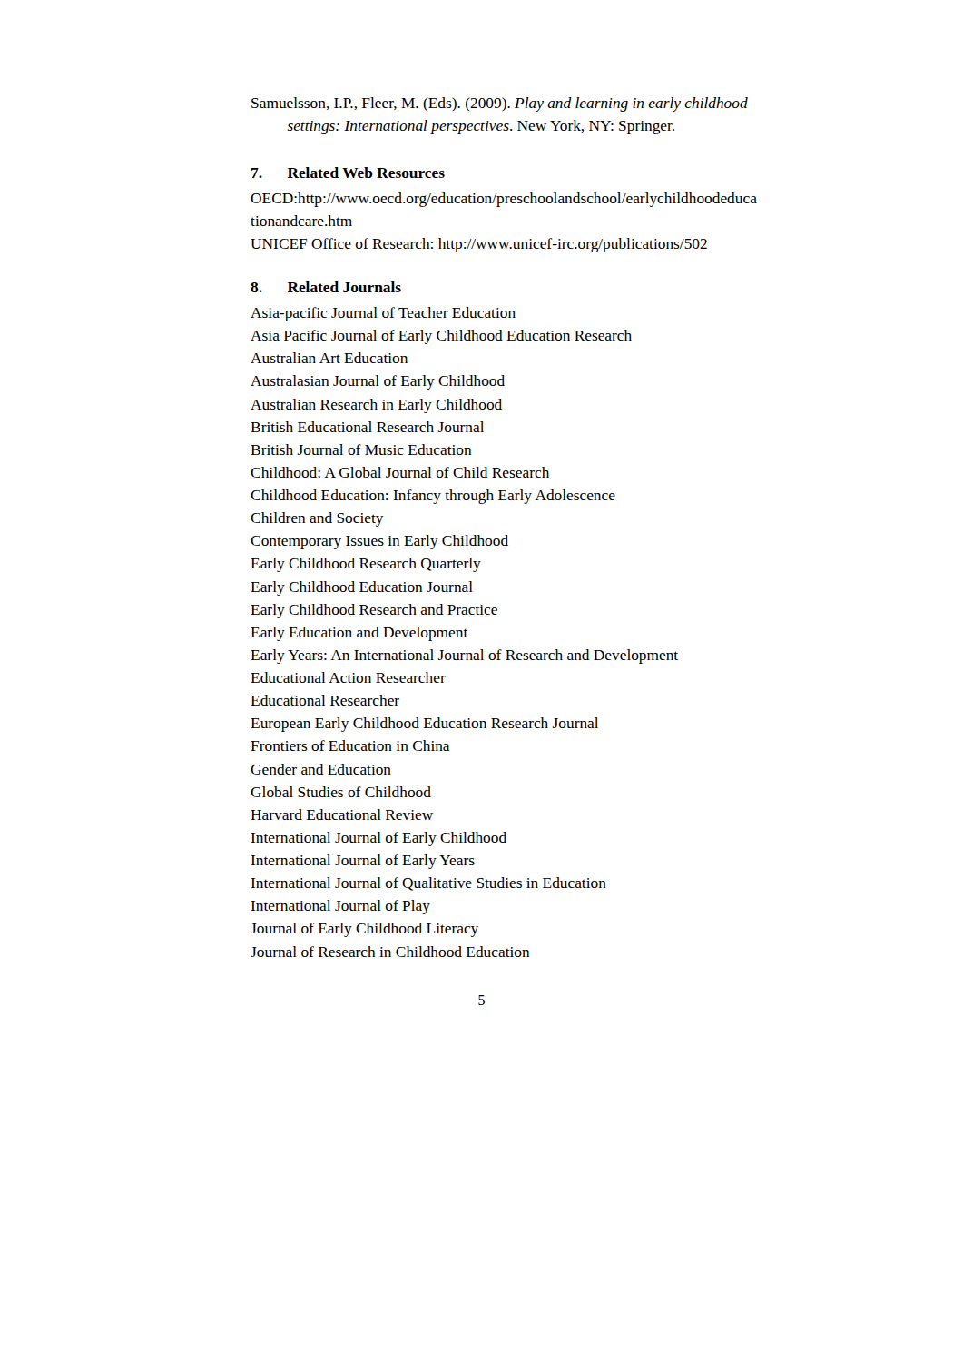Samuelsson, I.P., Fleer, M. (Eds). (2009). Play and learning in early childhood settings: International perspectives. New York, NY: Springer.
7. Related Web Resources
OECD:http://www.oecd.org/education/preschoolandschool/earlychildhoodeducationandcare.htm
UNICEF Office of Research: http://www.unicef-irc.org/publications/502
8. Related Journals
Asia-pacific Journal of Teacher Education
Asia Pacific Journal of Early Childhood Education Research
Australian Art Education
Australasian Journal of Early Childhood
Australian Research in Early Childhood
British Educational Research Journal
British Journal of Music Education
Childhood: A Global Journal of Child Research
Childhood Education: Infancy through Early Adolescence
Children and Society
Contemporary Issues in Early Childhood
Early Childhood Research Quarterly
Early Childhood Education Journal
Early Childhood Research and Practice
Early Education and Development
Early Years: An International Journal of Research and Development
Educational Action Researcher
Educational Researcher
European Early Childhood Education Research Journal
Frontiers of Education in China
Gender and Education
Global Studies of Childhood
Harvard Educational Review
International Journal of Early Childhood
International Journal of Early Years
International Journal of Qualitative Studies in Education
International Journal of Play
Journal of Early Childhood Literacy
Journal of Research in Childhood Education
5